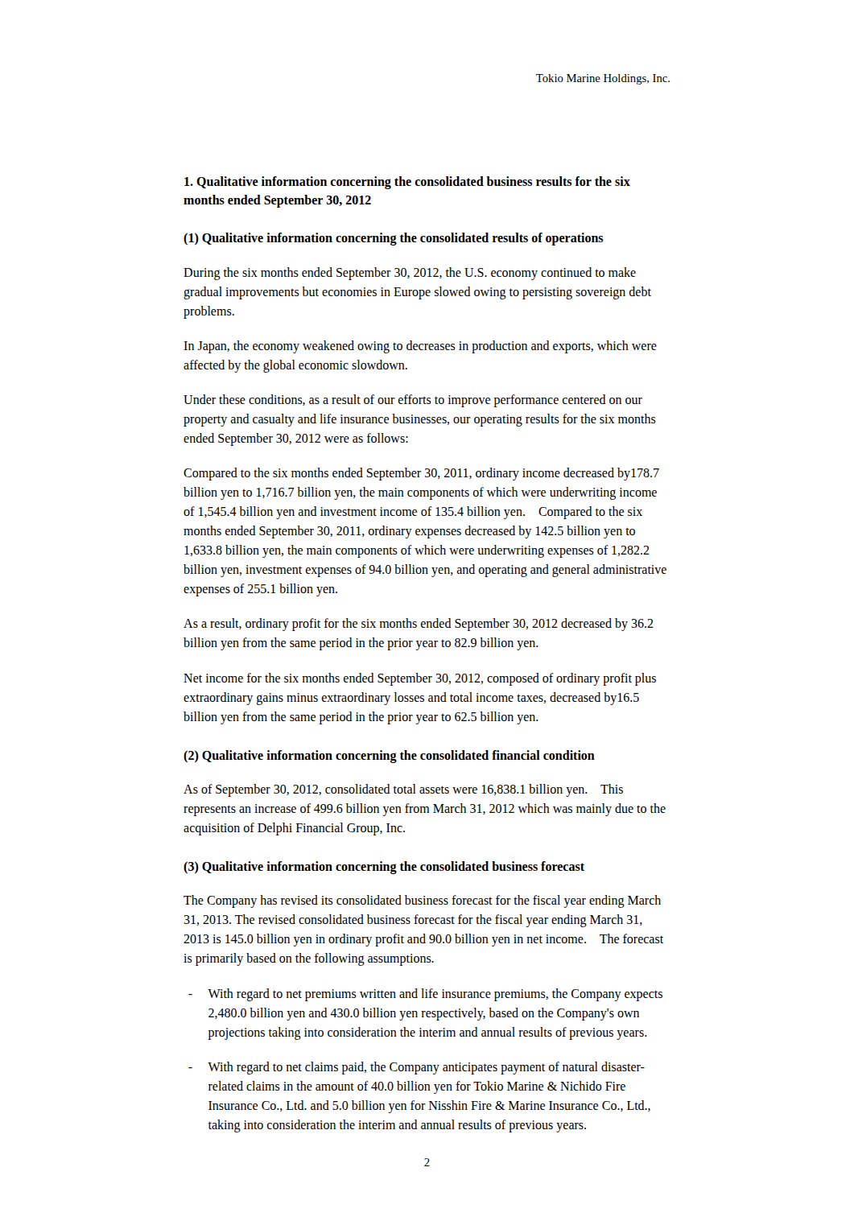Tokio Marine Holdings, Inc.
1. Qualitative information concerning the consolidated business results for the six months ended September 30, 2012
(1) Qualitative information concerning the consolidated results of operations
During the six months ended September 30, 2012, the U.S. economy continued to make gradual improvements but economies in Europe slowed owing to persisting sovereign debt problems.
In Japan, the economy weakened owing to decreases in production and exports, which were affected by the global economic slowdown.
Under these conditions, as a result of our efforts to improve performance centered on our property and casualty and life insurance businesses, our operating results for the six months ended September 30, 2012 were as follows:
Compared to the six months ended September 30, 2011, ordinary income decreased by178.7 billion yen to 1,716.7 billion yen, the main components of which were underwriting income of 1,545.4 billion yen and investment income of 135.4 billion yen. Compared to the six months ended September 30, 2011, ordinary expenses decreased by 142.5 billion yen to 1,633.8 billion yen, the main components of which were underwriting expenses of 1,282.2 billion yen, investment expenses of 94.0 billion yen, and operating and general administrative expenses of 255.1 billion yen.
As a result, ordinary profit for the six months ended September 30, 2012 decreased by 36.2 billion yen from the same period in the prior year to 82.9 billion yen.
Net income for the six months ended September 30, 2012, composed of ordinary profit plus extraordinary gains minus extraordinary losses and total income taxes, decreased by16.5 billion yen from the same period in the prior year to 62.5 billion yen.
(2) Qualitative information concerning the consolidated financial condition
As of September 30, 2012, consolidated total assets were 16,838.1 billion yen. This represents an increase of 499.6 billion yen from March 31, 2012 which was mainly due to the acquisition of Delphi Financial Group, Inc.
(3) Qualitative information concerning the consolidated business forecast
The Company has revised its consolidated business forecast for the fiscal year ending March 31, 2013. The revised consolidated business forecast for the fiscal year ending March 31, 2013 is 145.0 billion yen in ordinary profit and 90.0 billion yen in net income. The forecast is primarily based on the following assumptions.
With regard to net premiums written and life insurance premiums, the Company expects 2,480.0 billion yen and 430.0 billion yen respectively, based on the Company's own projections taking into consideration the interim and annual results of previous years.
With regard to net claims paid, the Company anticipates payment of natural disaster-related claims in the amount of 40.0 billion yen for Tokio Marine & Nichido Fire Insurance Co., Ltd. and 5.0 billion yen for Nisshin Fire & Marine Insurance Co., Ltd., taking into consideration the interim and annual results of previous years.
2